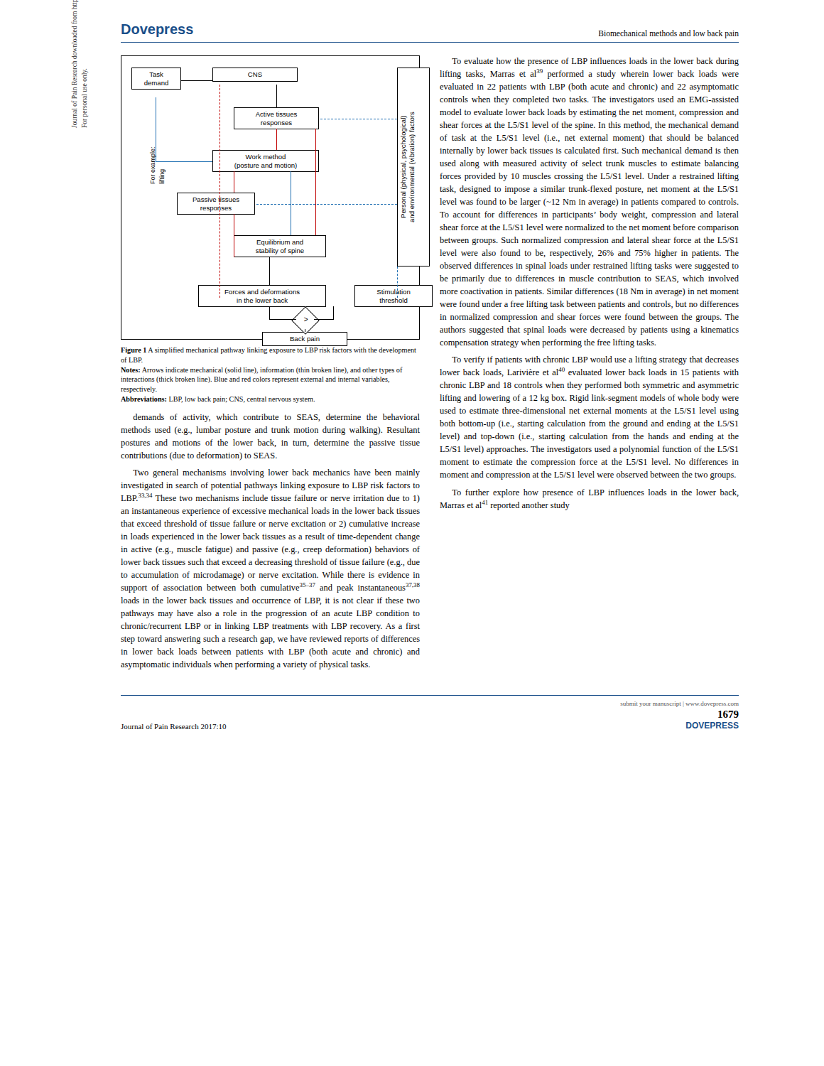Dovepress
Biomechanical methods and low back pain
Journal of Pain Research downloaded from https://www.dovepress.com/ by 54.70.40.11 on 16-Nov-2018
For personal use only.
Task
demand
CNS
Active tissues
responses
Work method
(posture and motion)
Passive tissues
responses
Equilibrium and
stability of spine
Forces and deformations
in the lower back
Stimulation
threshold
Back pain
>
Personal (physical, psychological)
and environmental (vibration) factors
For example:
lifting
Figure 1 A simplified mechanical pathway linking exposure to LBP risk factors with the development of LBP.
Notes: Arrows indicate mechanical (solid line), information (thin broken line), and other types of interactions (thick broken line). Blue and red colors represent external and internal variables, respectively.
Abbreviations: LBP, low back pain; CNS, central nervous system.
demands of activity, which contribute to SEAS, determine the behavioral methods used (e.g., lumbar posture and trunk motion during walking). Resultant postures and motions of the lower back, in turn, determine the passive tissue contributions (due to deformation) to SEAS.
Two general mechanisms involving lower back mechanics have been mainly investigated in search of potential pathways linking exposure to LBP risk factors to LBP.33,34 These two mechanisms include tissue failure or nerve irritation due to 1) an instantaneous experience of excessive mechanical loads in the lower back tissues that exceed threshold of tissue failure or nerve excitation or 2) cumulative increase in loads experienced in the lower back tissues as a result of time-dependent change in active (e.g., muscle fatigue) and passive (e.g., creep deformation) behaviors of lower back tissues such that exceed a decreasing threshold of tissue failure (e.g., due to accumulation of microdamage) or nerve excitation. While there is evidence in support of association between both cumulative35–37 and peak instantaneous37,38 loads in the lower back tissues and occurrence of LBP, it is not clear if these two pathways may have also a role in the progression of an acute LBP condition to chronic/recurrent LBP or in linking LBP treatments with LBP recovery. As a first step toward answering such a research gap, we have reviewed reports of differences in lower back loads between patients with LBP (both acute and chronic) and asymptomatic individuals when performing a variety of physical tasks.
To evaluate how the presence of LBP influences loads in the lower back during lifting tasks, Marras et al39 performed a study wherein lower back loads were evaluated in 22 patients with LBP (both acute and chronic) and 22 asymptomatic controls when they completed two tasks. The investigators used an EMG-assisted model to evaluate lower back loads by estimating the net moment, compression and shear forces at the L5/S1 level of the spine. In this method, the mechanical demand of task at the L5/S1 level (i.e., net external moment) that should be balanced internally by lower back tissues is calculated first. Such mechanical demand is then used along with measured activity of select trunk muscles to estimate balancing forces provided by 10 muscles crossing the L5/S1 level. Under a restrained lifting task, designed to impose a similar trunk-flexed posture, net moment at the L5/S1 level was found to be larger (~12 Nm in average) in patients compared to controls. To account for differences in participants’ body weight, compression and lateral shear force at the L5/S1 level were normalized to the net moment before comparison between groups. Such normalized compression and lateral shear force at the L5/S1 level were also found to be, respectively, 26% and 75% higher in patients. The observed differences in spinal loads under restrained lifting tasks were suggested to be primarily due to differences in muscle contribution to SEAS, which involved more coactivation in patients. Similar differences (18 Nm in average) in net moment were found under a free lifting task between patients and controls, but no differences in normalized compression and shear forces were found between the groups. The authors suggested that spinal loads were decreased by patients using a kinematics compensation strategy when performing the free lifting tasks.
To verify if patients with chronic LBP would use a lifting strategy that decreases lower back loads, Larivière et al40 evaluated lower back loads in 15 patients with chronic LBP and 18 controls when they performed both symmetric and asymmetric lifting and lowering of a 12 kg box. Rigid link-segment models of whole body were used to estimate three-dimensional net external moments at the L5/S1 level using both bottom-up (i.e., starting calculation from the ground and ending at the L5/S1 level) and top-down (i.e., starting calculation from the hands and ending at the L5/S1 level) approaches. The investigators used a polynomial function of the L5/S1 moment to estimate the compression force at the L5/S1 level. No differences in moment and compression at the L5/S1 level were observed between the two groups.
To further explore how presence of LBP influences loads in the lower back, Marras et al41 reported another study
Journal of Pain Research 2017:10
submit your manuscript | www.dovepress.com
1679
DOVEPRESS